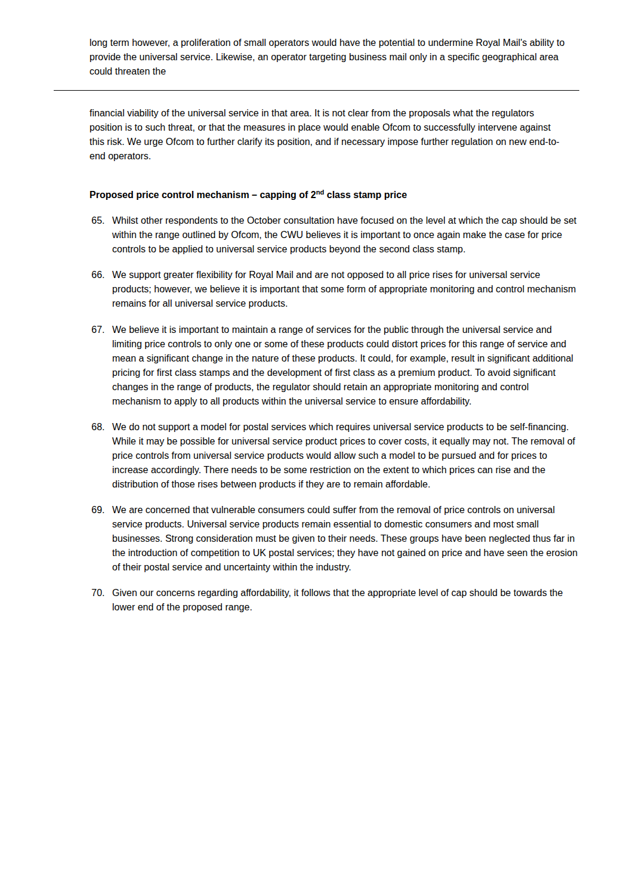long term however, a proliferation of small operators would have the potential to undermine Royal Mail's ability to provide the universal service. Likewise, an operator targeting business mail only in a specific geographical area could threaten the
financial viability of the universal service in that area. It is not clear from the proposals what the regulators position is to such threat, or that the measures in place would enable Ofcom to successfully intervene against this risk. We urge Ofcom to further clarify its position, and if necessary impose further regulation on new end-to-end operators.
Proposed price control mechanism – capping of 2nd class stamp price
Whilst other respondents to the October consultation have focused on the level at which the cap should be set within the range outlined by Ofcom, the CWU believes it is important to once again make the case for price controls to be applied to universal service products beyond the second class stamp.
We support greater flexibility for Royal Mail and are not opposed to all price rises for universal service products; however, we believe it is important that some form of appropriate monitoring and control mechanism remains for all universal service products.
We believe it is important to maintain a range of services for the public through the universal service and limiting price controls to only one or some of these products could distort prices for this range of service and mean a significant change in the nature of these products. It could, for example, result in significant additional pricing for first class stamps and the development of first class as a premium product. To avoid significant changes in the range of products, the regulator should retain an appropriate monitoring and control mechanism to apply to all products within the universal service to ensure affordability.
We do not support a model for postal services which requires universal service products to be self-financing. While it may be possible for universal service product prices to cover costs, it equally may not. The removal of price controls from universal service products would allow such a model to be pursued and for prices to increase accordingly. There needs to be some restriction on the extent to which prices can rise and the distribution of those rises between products if they are to remain affordable.
We are concerned that vulnerable consumers could suffer from the removal of price controls on universal service products. Universal service products remain essential to domestic consumers and most small businesses. Strong consideration must be given to their needs. These groups have been neglected thus far in the introduction of competition to UK postal services; they have not gained on price and have seen the erosion of their postal service and uncertainty within the industry.
Given our concerns regarding affordability, it follows that the appropriate level of cap should be towards the lower end of the proposed range.